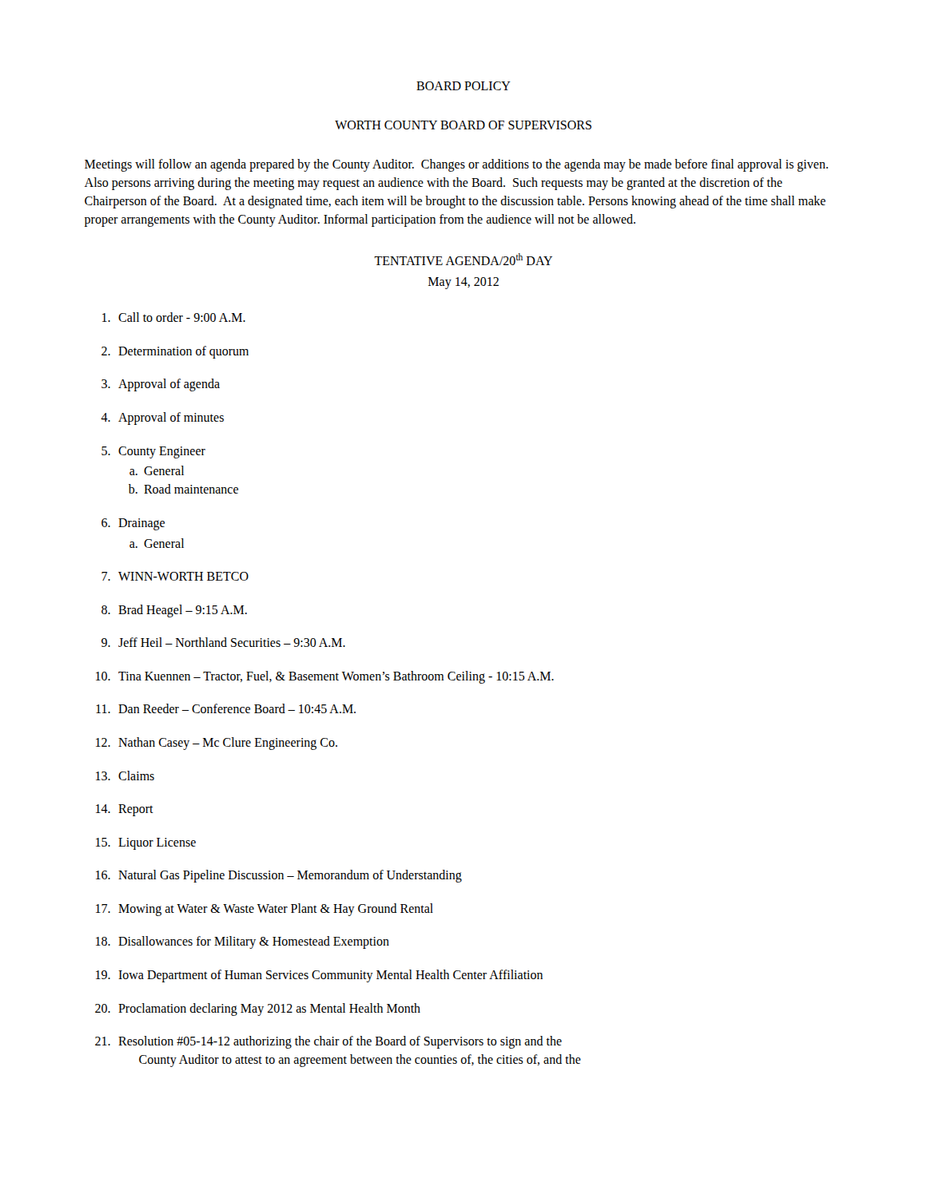BOARD POLICY
WORTH COUNTY BOARD OF SUPERVISORS
Meetings will follow an agenda prepared by the County Auditor. Changes or additions to the agenda may be made before final approval is given. Also persons arriving during the meeting may request an audience with the Board. Such requests may be granted at the discretion of the Chairperson of the Board. At a designated time, each item will be brought to the discussion table. Persons knowing ahead of the time shall make proper arrangements with the County Auditor. Informal participation from the audience will not be allowed.
TENTATIVE AGENDA/20th DAY
May 14, 2012
Call to order - 9:00 A.M.
Determination of quorum
Approval of agenda
Approval of minutes
County Engineer
General
Road maintenance
Drainage
General
WINN-WORTH BETCO
Brad Heagel – 9:15 A.M.
Jeff Heil – Northland Securities – 9:30 A.M.
Tina Kuennen – Tractor, Fuel, & Basement Women’s Bathroom Ceiling - 10:15 A.M.
Dan Reeder – Conference Board – 10:45 A.M.
Nathan Casey – Mc Clure Engineering Co.
Claims
Report
Liquor License
Natural Gas Pipeline Discussion – Memorandum of Understanding
Mowing at Water & Waste Water Plant & Hay Ground Rental
Disallowances for Military & Homestead Exemption
Iowa Department of Human Services Community Mental Health Center Affiliation
Proclamation declaring May 2012 as Mental Health Month
Resolution #05-14-12 authorizing the chair of the Board of Supervisors to sign and the County Auditor to attest to an agreement between the counties of, the cities of, and the